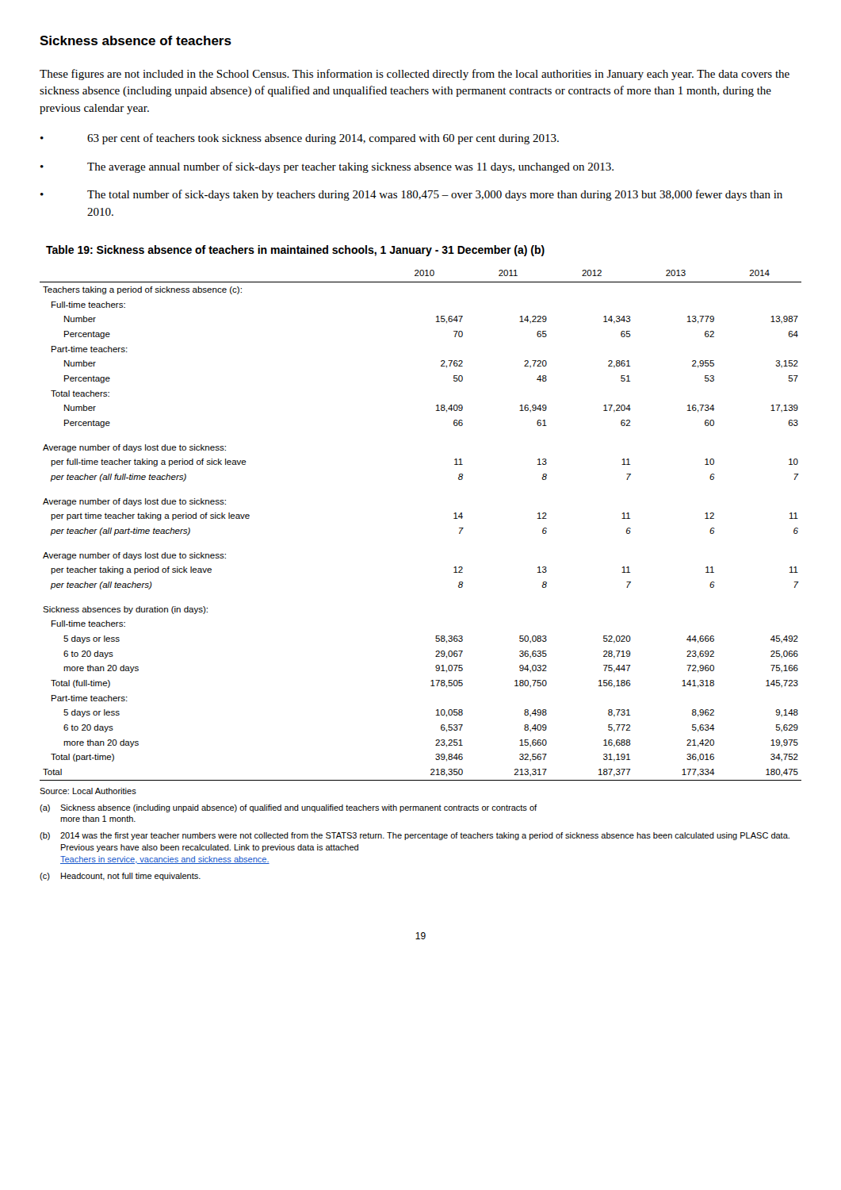Sickness absence of teachers
These figures are not included in the School Census. This information is collected directly from the local authorities in January each year. The data covers the sickness absence (including unpaid absence) of qualified and unqualified teachers with permanent contracts or contracts of more than 1 month, during the previous calendar year.
63 per cent of teachers took sickness absence during 2014, compared with 60 per cent during 2013.
The average annual number of sick-days per teacher taking sickness absence was 11 days, unchanged on 2013.
The total number of sick-days taken by teachers during 2014 was 180,475 – over 3,000 days more than during 2013 but 38,000 fewer days than in 2010.
Table 19: Sickness absence of teachers in maintained schools, 1 January - 31 December (a) (b)
| | 2010 | 2011 | 2012 | 2013 | 2014 |
| --- | --- | --- | --- | --- | --- |
| Teachers taking a period of sickness absence (c): | | | | | |
| Full-time teachers: | | | | | |
| Number | 15,647 | 14,229 | 14,343 | 13,779 | 13,987 |
| Percentage | 70 | 65 | 65 | 62 | 64 |
| Part-time teachers: | | | | | |
| Number | 2,762 | 2,720 | 2,861 | 2,955 | 3,152 |
| Percentage | 50 | 48 | 51 | 53 | 57 |
| Total teachers: | | | | | |
| Number | 18,409 | 16,949 | 17,204 | 16,734 | 17,139 |
| Percentage | 66 | 61 | 62 | 60 | 63 |
| Average number of days lost due to sickness: | | | | | |
| per full-time teacher taking a period of sick leave | 11 | 13 | 11 | 10 | 10 |
| per teacher (all full-time teachers) | 8 | 8 | 7 | 6 | 7 |
| Average number of days lost due to sickness: | | | | | |
| per part time teacher taking a period of sick leave | 14 | 12 | 11 | 12 | 11 |
| per teacher (all part-time teachers) | 7 | 6 | 6 | 6 | 6 |
| Average number of days lost due to sickness: | | | | | |
| per teacher taking a period of sick leave | 12 | 13 | 11 | 11 | 11 |
| per teacher (all teachers) | 8 | 8 | 7 | 6 | 7 |
| Sickness absences by duration (in days): | | | | | |
| Full-time teachers: | | | | | |
| 5 days or less | 58,363 | 50,083 | 52,020 | 44,666 | 45,492 |
| 6 to 20 days | 29,067 | 36,635 | 28,719 | 23,692 | 25,066 |
| more than 20 days | 91,075 | 94,032 | 75,447 | 72,960 | 75,166 |
| Total (full-time) | 178,505 | 180,750 | 156,186 | 141,318 | 145,723 |
| Part-time teachers: | | | | | |
| 5 days or less | 10,058 | 8,498 | 8,731 | 8,962 | 9,148 |
| 6 to 20 days | 6,537 | 8,409 | 5,772 | 5,634 | 5,629 |
| more than 20 days | 23,251 | 15,660 | 16,688 | 21,420 | 19,975 |
| Total (part-time) | 39,846 | 32,567 | 31,191 | 36,016 | 34,752 |
| Total | 218,350 | 213,317 | 187,377 | 177,334 | 180,475 |
Source: Local Authorities
(a)
Sickness absence (including unpaid absence) of qualified and unqualified teachers with permanent contracts or contracts of
more than 1 month.
(b)
2014 was the first year teacher numbers were not collected from the STATS3 return. The percentage of teachers taking a period of sickness absence has been calculated using PLASC data. Previous years have also been recalculated. Link to previous data is attached
Teachers in service, vacancies and sickness absence.
(c)
Headcount, not full time equivalents.
19